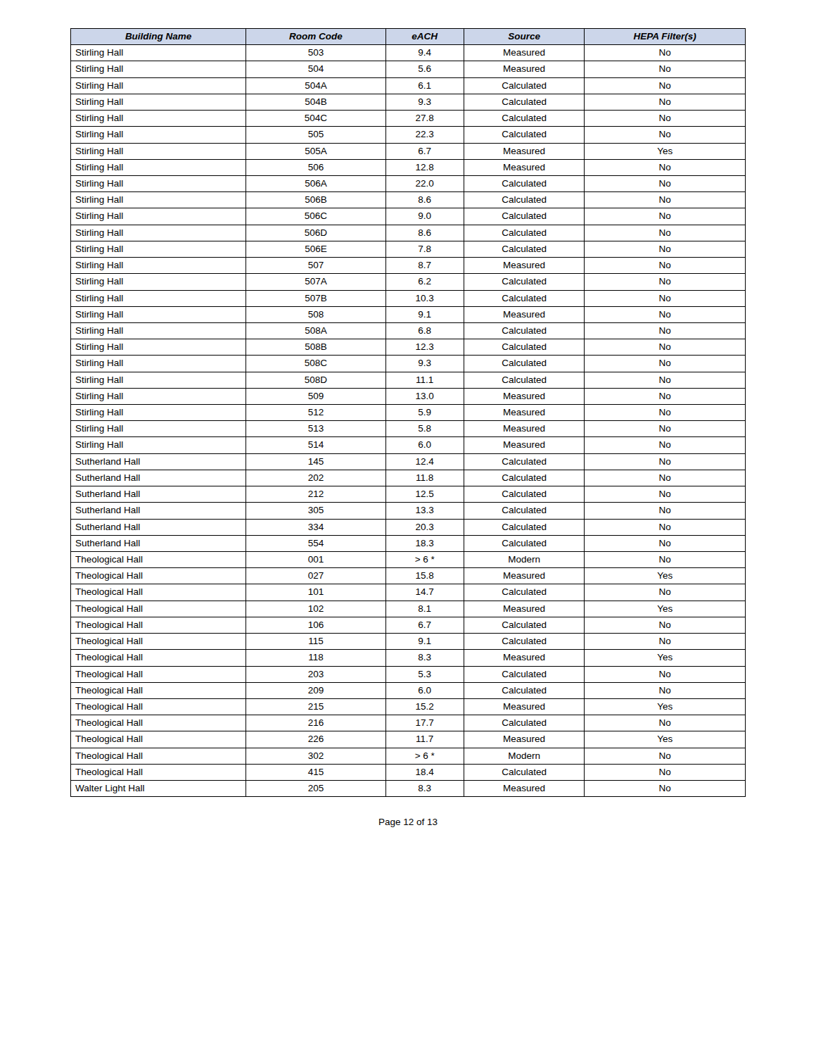Estimated air changes per hour (eACH) by building and room
| Building Name | Room Code | eACH | Source | HEPA Filter(s) |
| --- | --- | --- | --- | --- |
| Stirling Hall | 503 | 9.4 | Measured | No |
| Stirling Hall | 504 | 5.6 | Measured | No |
| Stirling Hall | 504A | 6.1 | Calculated | No |
| Stirling Hall | 504B | 9.3 | Calculated | No |
| Stirling Hall | 504C | 27.8 | Calculated | No |
| Stirling Hall | 505 | 22.3 | Calculated | No |
| Stirling Hall | 505A | 6.7 | Measured | Yes |
| Stirling Hall | 506 | 12.8 | Measured | No |
| Stirling Hall | 506A | 22.0 | Calculated | No |
| Stirling Hall | 506B | 8.6 | Calculated | No |
| Stirling Hall | 506C | 9.0 | Calculated | No |
| Stirling Hall | 506D | 8.6 | Calculated | No |
| Stirling Hall | 506E | 7.8 | Calculated | No |
| Stirling Hall | 507 | 8.7 | Measured | No |
| Stirling Hall | 507A | 6.2 | Calculated | No |
| Stirling Hall | 507B | 10.3 | Calculated | No |
| Stirling Hall | 508 | 9.1 | Measured | No |
| Stirling Hall | 508A | 6.8 | Calculated | No |
| Stirling Hall | 508B | 12.3 | Calculated | No |
| Stirling Hall | 508C | 9.3 | Calculated | No |
| Stirling Hall | 508D | 11.1 | Calculated | No |
| Stirling Hall | 509 | 13.0 | Measured | No |
| Stirling Hall | 512 | 5.9 | Measured | No |
| Stirling Hall | 513 | 5.8 | Measured | No |
| Stirling Hall | 514 | 6.0 | Measured | No |
| Sutherland Hall | 145 | 12.4 | Calculated | No |
| Sutherland Hall | 202 | 11.8 | Calculated | No |
| Sutherland Hall | 212 | 12.5 | Calculated | No |
| Sutherland Hall | 305 | 13.3 | Calculated | No |
| Sutherland Hall | 334 | 20.3 | Calculated | No |
| Sutherland Hall | 554 | 18.3 | Calculated | No |
| Theological Hall | 001 | > 6 * | Modern | No |
| Theological Hall | 027 | 15.8 | Measured | Yes |
| Theological Hall | 101 | 14.7 | Calculated | No |
| Theological Hall | 102 | 8.1 | Measured | Yes |
| Theological Hall | 106 | 6.7 | Calculated | No |
| Theological Hall | 115 | 9.1 | Calculated | No |
| Theological Hall | 118 | 8.3 | Measured | Yes |
| Theological Hall | 203 | 5.3 | Calculated | No |
| Theological Hall | 209 | 6.0 | Calculated | No |
| Theological Hall | 215 | 15.2 | Measured | Yes |
| Theological Hall | 216 | 17.7 | Calculated | No |
| Theological Hall | 226 | 11.7 | Measured | Yes |
| Theological Hall | 302 | > 6 * | Modern | No |
| Theological Hall | 415 | 18.4 | Calculated | No |
| Walter Light Hall | 205 | 8.3 | Measured | No |
Page 12 of 13